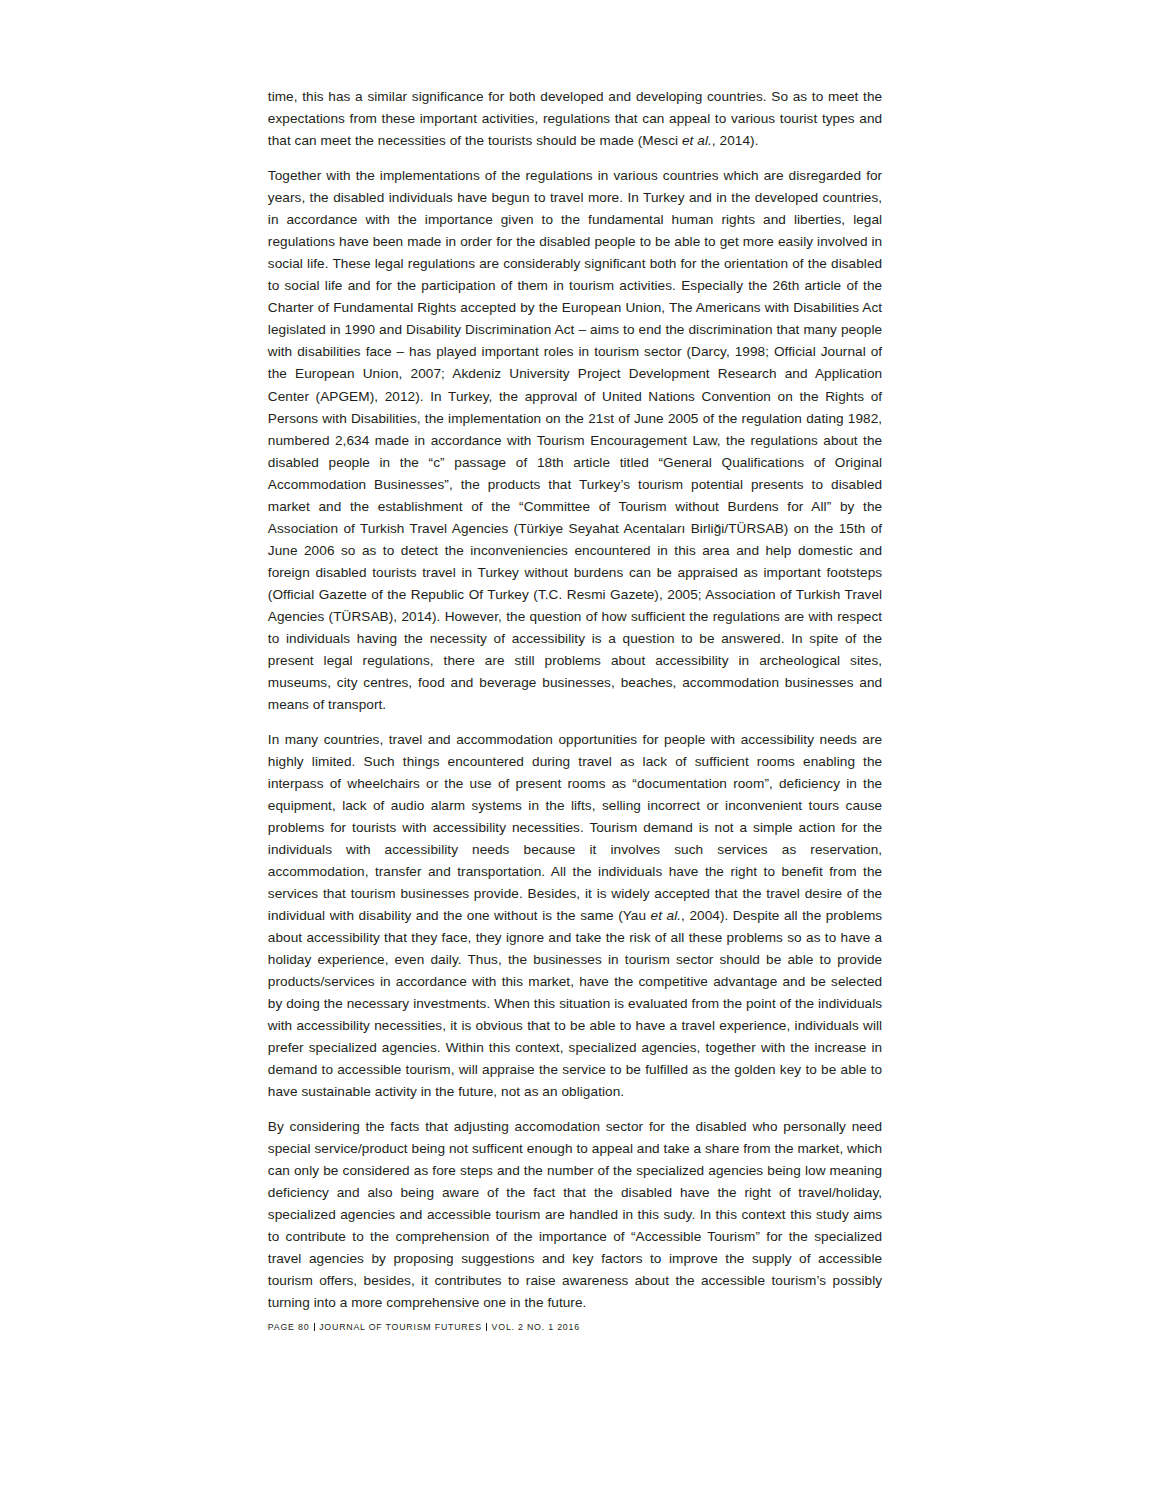time, this has a similar significance for both developed and developing countries. So as to meet the expectations from these important activities, regulations that can appeal to various tourist types and that can meet the necessities of the tourists should be made (Mesci et al., 2014).
Together with the implementations of the regulations in various countries which are disregarded for years, the disabled individuals have begun to travel more. In Turkey and in the developed countries, in accordance with the importance given to the fundamental human rights and liberties, legal regulations have been made in order for the disabled people to be able to get more easily involved in social life. These legal regulations are considerably significant both for the orientation of the disabled to social life and for the participation of them in tourism activities. Especially the 26th article of the Charter of Fundamental Rights accepted by the European Union, The Americans with Disabilities Act legislated in 1990 and Disability Discrimination Act – aims to end the discrimination that many people with disabilities face – has played important roles in tourism sector (Darcy, 1998; Official Journal of the European Union, 2007; Akdeniz University Project Development Research and Application Center (APGEM), 2012). In Turkey, the approval of United Nations Convention on the Rights of Persons with Disabilities, the implementation on the 21st of June 2005 of the regulation dating 1982, numbered 2,634 made in accordance with Tourism Encouragement Law, the regulations about the disabled people in the “c” passage of 18th article titled “General Qualifications of Original Accommodation Businesses”, the products that Turkey’s tourism potential presents to disabled market and the establishment of the “Committee of Tourism without Burdens for All” by the Association of Turkish Travel Agencies (Türkiye Seyahat Acentaları Birliği/TÜRSAB) on the 15th of June 2006 so as to detect the inconveniencies encountered in this area and help domestic and foreign disabled tourists travel in Turkey without burdens can be appraised as important footsteps (Official Gazette of the Republic Of Turkey (T.C. Resmi Gazete), 2005; Association of Turkish Travel Agencies (TÜRSAB), 2014). However, the question of how sufficient the regulations are with respect to individuals having the necessity of accessibility is a question to be answered. In spite of the present legal regulations, there are still problems about accessibility in archeological sites, museums, city centres, food and beverage businesses, beaches, accommodation businesses and means of transport.
In many countries, travel and accommodation opportunities for people with accessibility needs are highly limited. Such things encountered during travel as lack of sufficient rooms enabling the interpass of wheelchairs or the use of present rooms as “documentation room”, deficiency in the equipment, lack of audio alarm systems in the lifts, selling incorrect or inconvenient tours cause problems for tourists with accessibility necessities. Tourism demand is not a simple action for the individuals with accessibility needs because it involves such services as reservation, accommodation, transfer and transportation. All the individuals have the right to benefit from the services that tourism businesses provide. Besides, it is widely accepted that the travel desire of the individual with disability and the one without is the same (Yau et al., 2004). Despite all the problems about accessibility that they face, they ignore and take the risk of all these problems so as to have a holiday experience, even daily. Thus, the businesses in tourism sector should be able to provide products/services in accordance with this market, have the competitive advantage and be selected by doing the necessary investments. When this situation is evaluated from the point of the individuals with accessibility necessities, it is obvious that to be able to have a travel experience, individuals will prefer specialized agencies. Within this context, specialized agencies, together with the increase in demand to accessible tourism, will appraise the service to be fulfilled as the golden key to be able to have sustainable activity in the future, not as an obligation.
By considering the facts that adjusting accomodation sector for the disabled who personally need special service/product being not sufficent enough to appeal and take a share from the market, which can only be considered as fore steps and the number of the specialized agencies being low meaning deficiency and also being aware of the fact that the disabled have the right of travel/holiday, specialized agencies and accessible tourism are handled in this sudy. In this context this study aims to contribute to the comprehension of the importance of “Accessible Tourism” for the specialized travel agencies by proposing suggestions and key factors to improve the supply of accessible tourism offers, besides, it contributes to raise awareness about the accessible tourism’s possibly turning into a more comprehensive one in the future.
PAGE 80 JOURNAL OF TOURISM FUTURES VOL. 2 NO. 1 2016